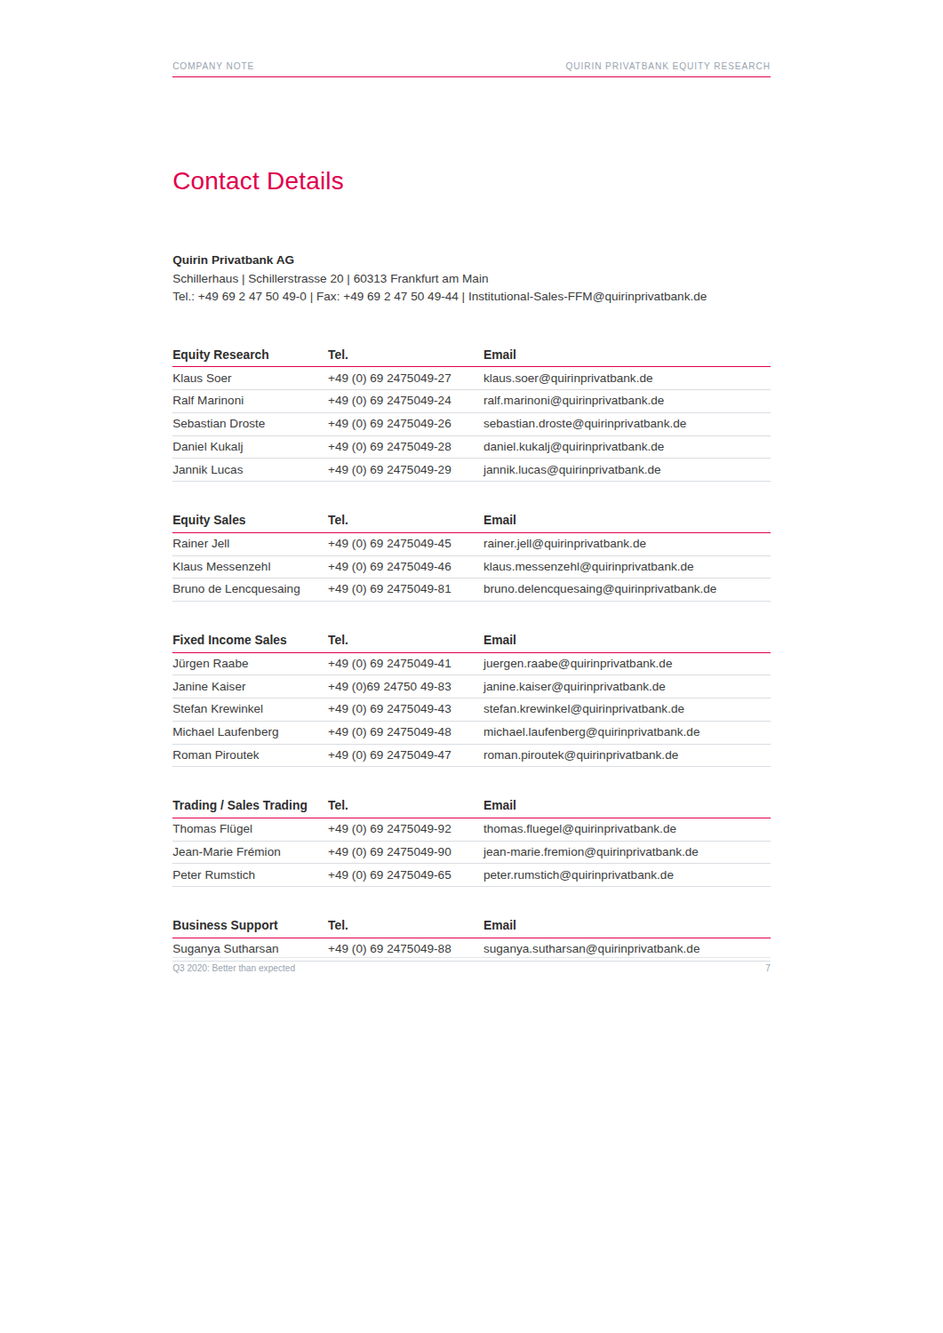Company Note
Quirin Privatbank Equity Research
Contact Details
Quirin Privatbank AG
Schillerhaus | Schillerstrasse 20 | 60313 Frankfurt am Main
Tel.: +49 69 2 47 50 49-0 | Fax: +49 69 2 47 50 49-44 | Institutional-Sales-FFM@quirinprivatbank.de
| Equity Research | Tel. | Email |
| --- | --- | --- |
| Klaus Soer | +49 (0) 69 2475049-27 | klaus.soer@quirinprivatbank.de |
| Ralf Marinoni | +49 (0) 69 2475049-24 | ralf.marinoni@quirinprivatbank.de |
| Sebastian Droste | +49 (0) 69 2475049-26 | sebastian.droste@quirinprivatbank.de |
| Daniel Kukalj | +49 (0) 69 2475049-28 | daniel.kukalj@quirinprivatbank.de |
| Jannik Lucas | +49 (0) 69 2475049-29 | jannik.lucas@quirinprivatbank.de |
| Equity Sales | Tel. | Email |
| --- | --- | --- |
| Rainer Jell | +49 (0) 69 2475049-45 | rainer.jell@quirinprivatbank.de |
| Klaus Messenzehl | +49 (0) 69 2475049-46 | klaus.messenzehl@quirinprivatbank.de |
| Bruno de Lencquesaing | +49 (0) 69 2475049-81 | bruno.delencquesaing@quirinprivatbank.de |
| Fixed Income Sales | Tel. | Email |
| --- | --- | --- |
| Jürgen Raabe | +49 (0) 69 2475049-41 | juergen.raabe@quirinprivatbank.de |
| Janine Kaiser | +49 (0)69 24750 49-83 | janine.kaiser@quirinprivatbank.de |
| Stefan Krewinkel | +49 (0) 69 2475049-43 | stefan.krewinkel@quirinprivatbank.de |
| Michael Laufenberg | +49 (0) 69 2475049-48 | michael.laufenberg@quirinprivatbank.de |
| Roman Piroutek | +49 (0) 69 2475049-47 | roman.piroutek@quirinprivatbank.de |
| Trading / Sales Trading | Tel. | Email |
| --- | --- | --- |
| Thomas Flügel | +49 (0) 69 2475049-92 | thomas.fluegel@quirinprivatbank.de |
| Jean-Marie Frémion | +49 (0) 69 2475049-90 | jean-marie.fremion@quirinprivatbank.de |
| Peter Rumstich | +49 (0) 69 2475049-65 | peter.rumstich@quirinprivatbank.de |
| Business Support | Tel. | Email |
| --- | --- | --- |
| Suganya Sutharsan | +49 (0) 69 2475049-88 | suganya.sutharsan@quirinprivatbank.de |
Q3 2020: Better than expected
7